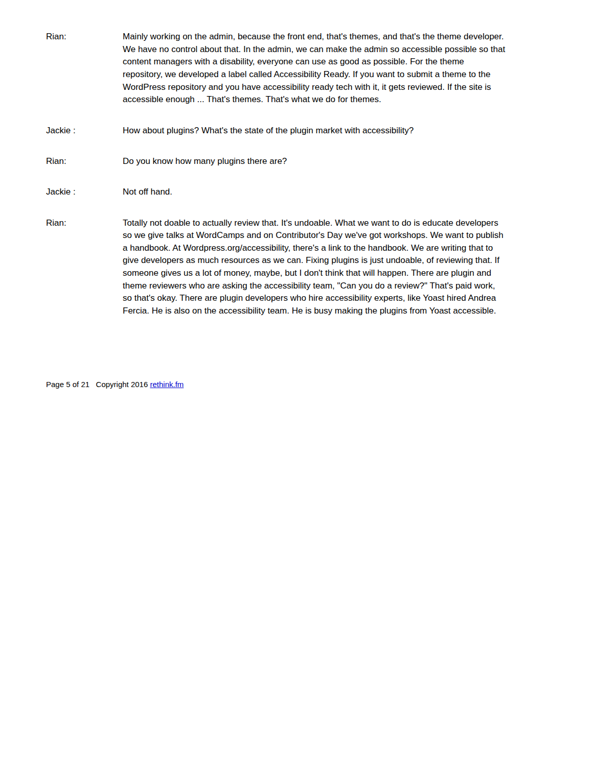Rian:
Mainly working on the admin, because the front end, that's themes, and that's the theme developer. We have no control about that. In the admin, we can make the admin so accessible possible so that content managers with a disability, everyone can use as good as possible. For the theme repository, we developed a label called Accessibility Ready. If you want to submit a theme to the WordPress repository and you have accessibility ready tech with it, it gets reviewed. If the site is accessible enough ... That's themes. That's what we do for themes.
Jackie :
How about plugins? What's the state of the plugin market with accessibility?
Rian:
Do you know how many plugins there are?
Jackie :
Not off hand.
Rian:
Totally not doable to actually review that. It's undoable. What we want to do is educate developers so we give talks at WordCamps and on Contributor's Day we've got workshops. We want to publish a handbook. At Wordpress.org/accessibility, there's a link to the handbook. We are writing that to give developers as much resources as we can. Fixing plugins is just undoable, of reviewing that. If someone gives us a lot of money, maybe, but I don't think that will happen. There are plugin and theme reviewers who are asking the accessibility team, "Can you do a review?" That's paid work, so that's okay. There are plugin developers who hire accessibility experts, like Yoast hired Andrea Fercia. He is also on the accessibility team. He is busy making the plugins from Yoast accessible.
Page 5 of 21 Copyright 2016 rethink.fm